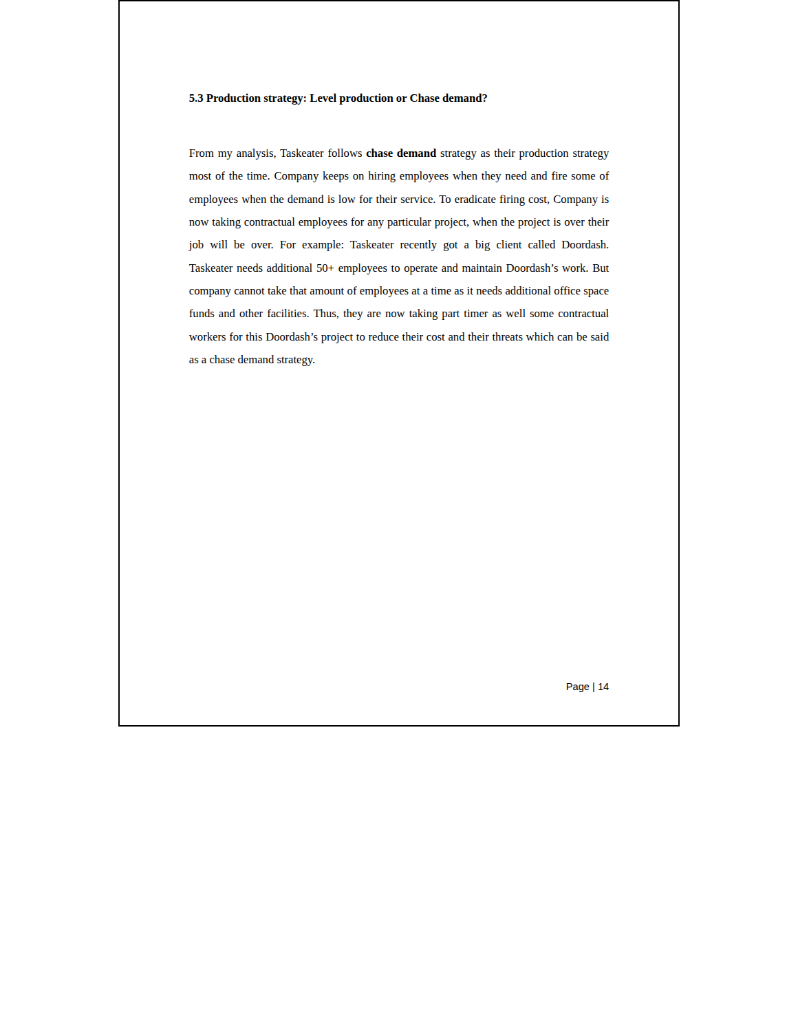5.3 Production strategy: Level production or Chase demand?
From my analysis, Taskeater follows chase demand strategy as their production strategy most of the time. Company keeps on hiring employees when they need and fire some of employees when the demand is low for their service. To eradicate firing cost, Company is now taking contractual employees for any particular project, when the project is over their job will be over. For example: Taskeater recently got a big client called Doordash. Taskeater needs additional 50+ employees to operate and maintain Doordash’s work. But company cannot take that amount of employees at a time as it needs additional office space funds and other facilities. Thus, they are now taking part timer as well some contractual workers for this Doordash’s project to reduce their cost and their threats which can be said as a chase demand strategy.
Page | 14